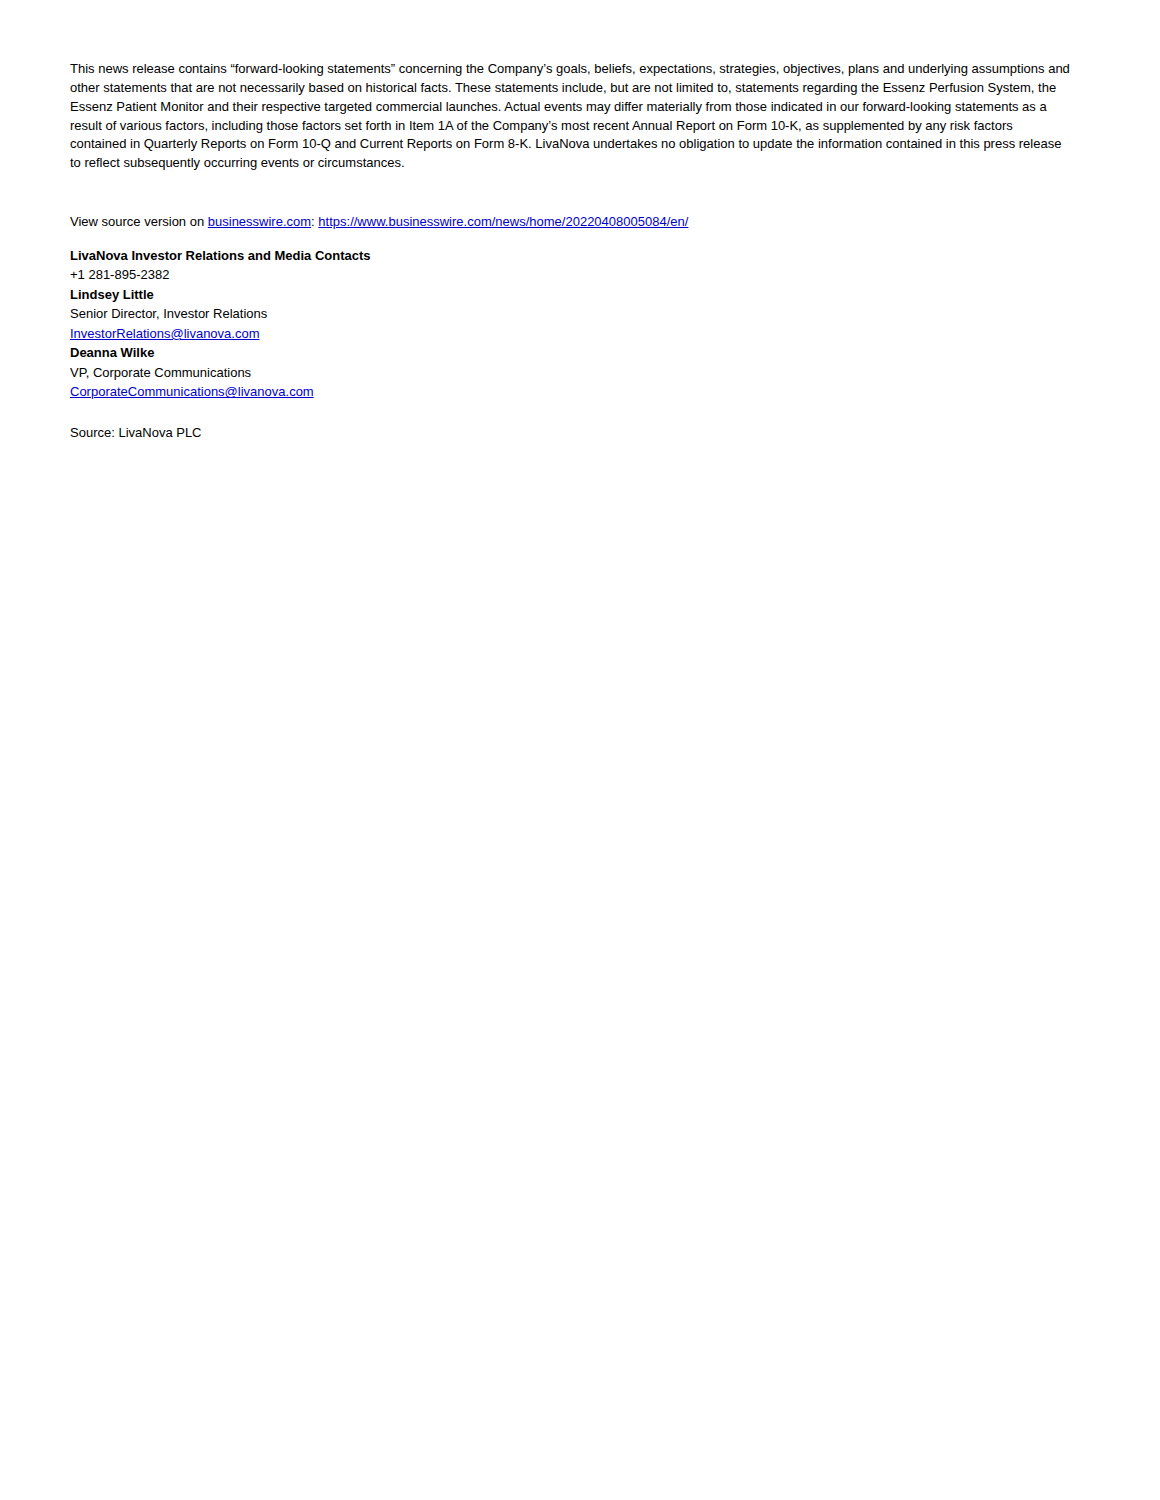This news release contains “forward-looking statements” concerning the Company’s goals, beliefs, expectations, strategies, objectives, plans and underlying assumptions and other statements that are not necessarily based on historical facts. These statements include, but are not limited to, statements regarding the Essenz Perfusion System, the Essenz Patient Monitor and their respective targeted commercial launches. Actual events may differ materially from those indicated in our forward-looking statements as a result of various factors, including those factors set forth in Item 1A of the Company’s most recent Annual Report on Form 10-K, as supplemented by any risk factors contained in Quarterly Reports on Form 10-Q and Current Reports on Form 8-K. LivaNova undertakes no obligation to update the information contained in this press release to reflect subsequently occurring events or circumstances.
View source version on businesswire.com: https://www.businesswire.com/news/home/20220408005084/en/
LivaNova Investor Relations and Media Contacts
+1 281-895-2382
Lindsey Little
Senior Director, Investor Relations
InvestorRelations@livanova.com
Deanna Wilke
VP, Corporate Communications
CorporateCommunications@livanova.com
Source: LivaNova PLC